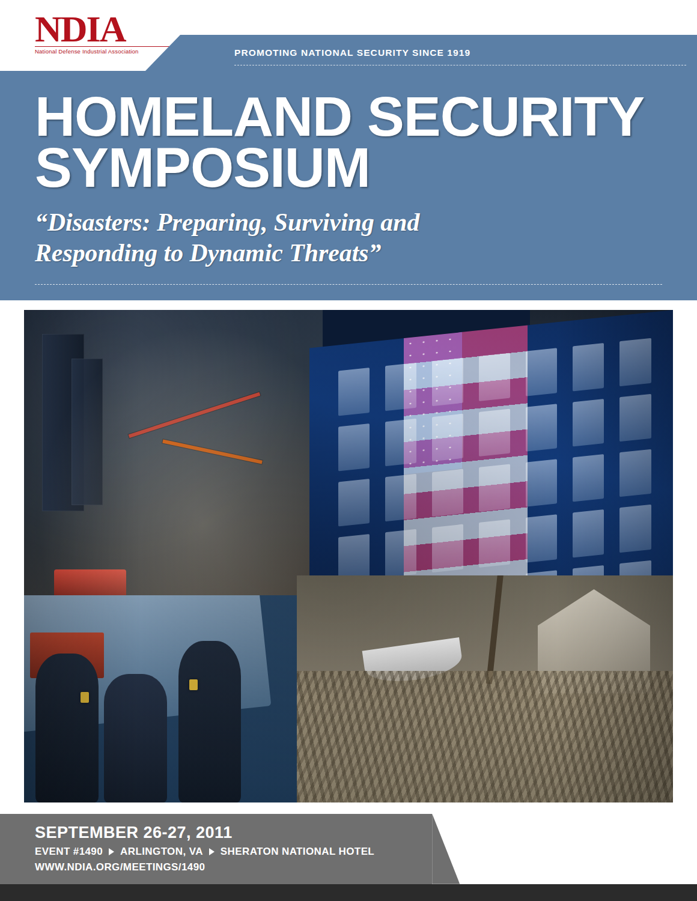NDIA
National Defense Industrial Association
PROMOTING NATIONAL SECURITY SINCE 1919
HOMELAND SECURITY
SYMPOSIUM
“Disasters: Preparing, Surviving and
Responding to Dynamic Threats”
SEPTEMBER 26-27, 2011
EVENT #1490 ARLINGTON, VA SHERATON NATIONAL HOTEL
WWW.NDIA.ORG/MEETINGS/1490